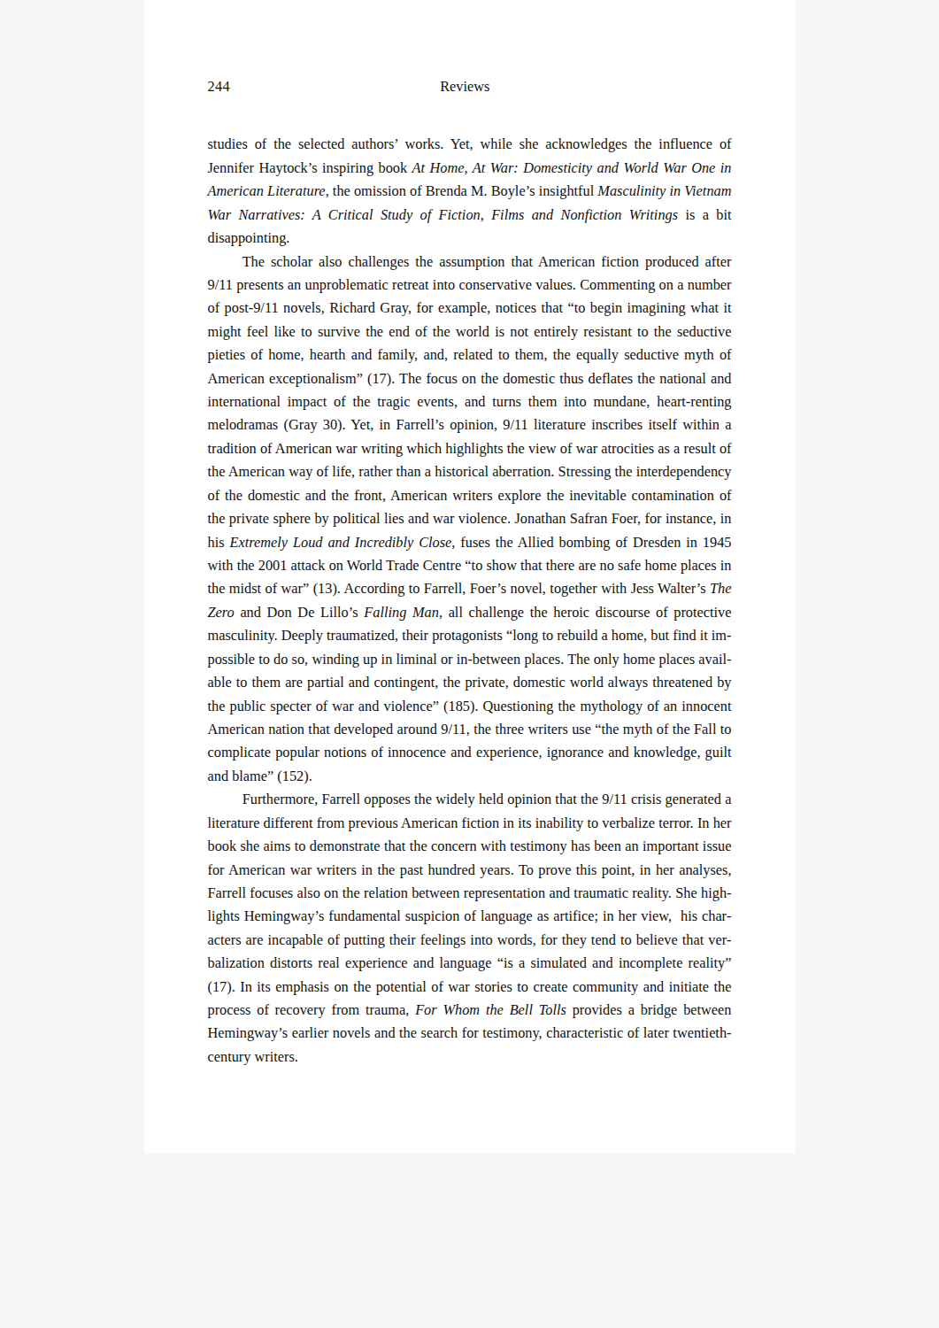244 Reviews
studies of the selected authors’ works. Yet, while she acknowledges the influence of Jennifer Haytock’s inspiring book At Home, At War: Domesticity and World War One in American Literature, the omission of Brenda M. Boyle’s insightful Masculinity in Vietnam War Narratives: A Critical Study of Fiction, Films and Nonfiction Writings is a bit disappointing.
The scholar also challenges the assumption that American fiction produced after 9/11 presents an unproblematic retreat into conservative values. Commenting on a number of post-9/11 novels, Richard Gray, for example, notices that “to begin imagining what it might feel like to survive the end of the world is not entirely resistant to the seductive pieties of home, hearth and family, and, related to them, the equally seductive myth of American exceptionalism” (17). The focus on the domestic thus deflates the national and international impact of the tragic events, and turns them into mundane, heart-renting melodramas (Gray 30). Yet, in Farrell’s opinion, 9/11 literature inscribes itself within a tradition of American war writing which highlights the view of war atrocities as a result of the American way of life, rather than a historical aberration. Stressing the interdependency of the domestic and the front, American writers explore the inevitable contamination of the private sphere by political lies and war violence. Jonathan Safran Foer, for instance, in his Extremely Loud and Incredibly Close, fuses the Allied bombing of Dresden in 1945 with the 2001 attack on World Trade Centre “to show that there are no safe home places in the midst of war” (13). According to Farrell, Foer’s novel, together with Jess Walter’s The Zero and Don De Lillo’s Falling Man, all challenge the heroic discourse of protective masculinity. Deeply traumatized, their protagonists “long to rebuild a home, but find it impossible to do so, winding up in liminal or in-between places. The only home places available to them are partial and contingent, the private, domestic world always threatened by the public specter of war and violence” (185). Questioning the mythology of an innocent American nation that developed around 9/11, the three writers use “the myth of the Fall to complicate popular notions of innocence and experience, ignorance and knowledge, guilt and blame” (152).
Furthermore, Farrell opposes the widely held opinion that the 9/11 crisis generated a literature different from previous American fiction in its inability to verbalize terror. In her book she aims to demonstrate that the concern with testimony has been an important issue for American war writers in the past hundred years. To prove this point, in her analyses, Farrell focuses also on the relation between representation and traumatic reality. She highlights Hemingway’s fundamental suspicion of language as artifice; in her view, his characters are incapable of putting their feelings into words, for they tend to believe that verbalization distorts real experience and language “is a simulated and incomplete reality” (17). In its emphasis on the potential of war stories to create community and initiate the process of recovery from trauma, For Whom the Bell Tolls provides a bridge between Hemingway’s earlier novels and the search for testimony, characteristic of later twentieth-century writers.